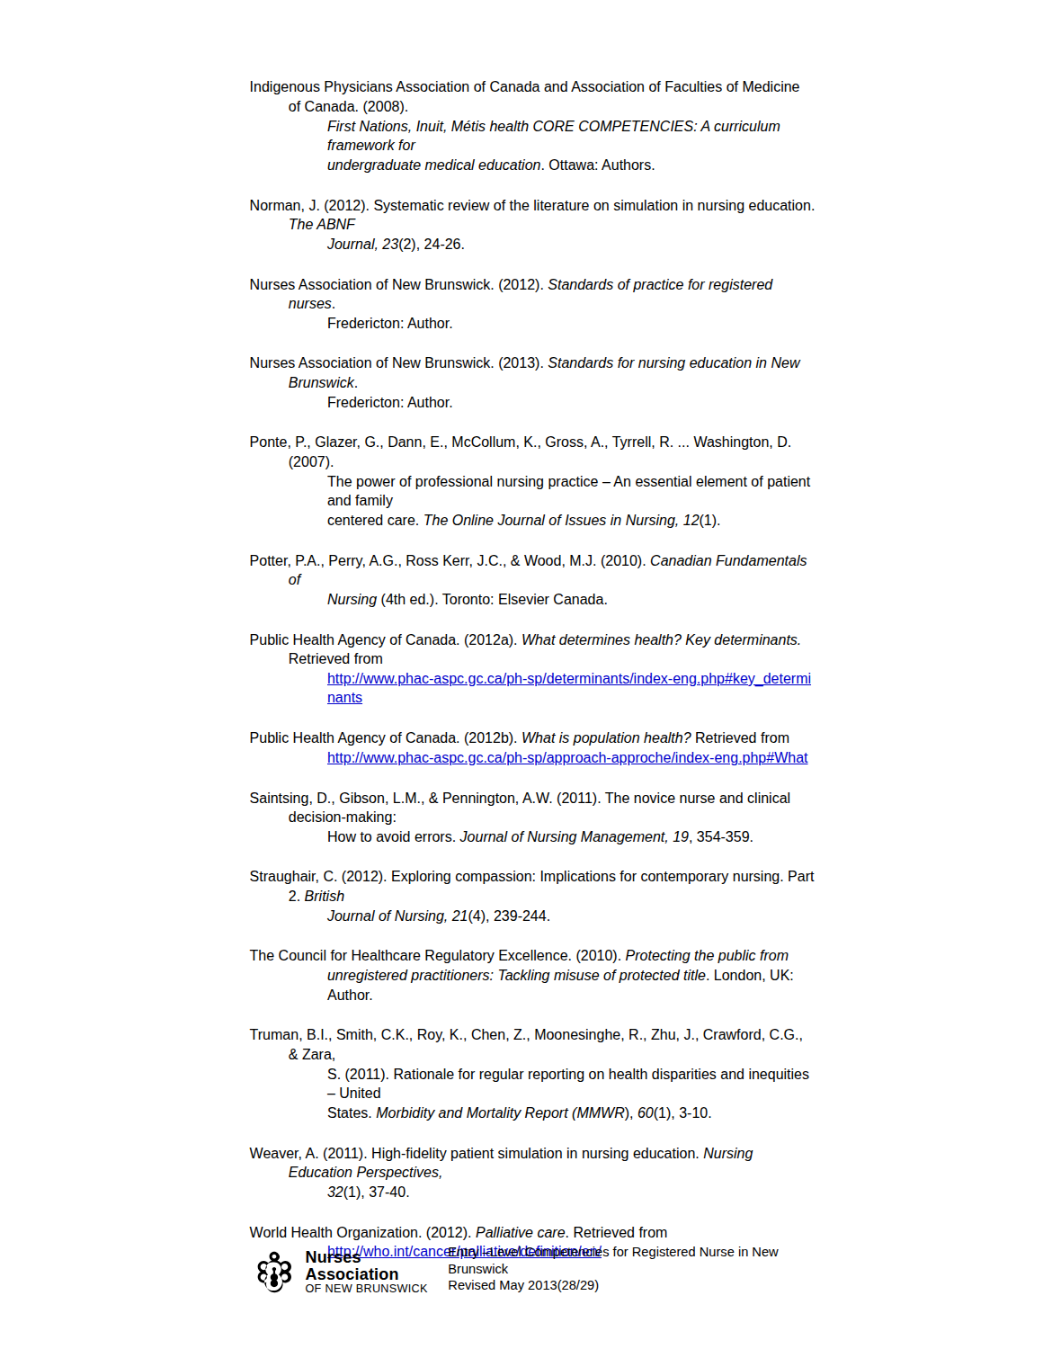Indigenous Physicians Association of Canada and Association of Faculties of Medicine of Canada. (2008). First Nations, Inuit, Métis health CORE COMPETENCIES: A curriculum framework for undergraduate medical education. Ottawa: Authors.
Norman, J. (2012). Systematic review of the literature on simulation in nursing education. The ABNF Journal, 23(2), 24-26.
Nurses Association of New Brunswick. (2012). Standards of practice for registered nurses. Fredericton: Author.
Nurses Association of New Brunswick. (2013). Standards for nursing education in New Brunswick. Fredericton: Author.
Ponte, P., Glazer, G., Dann, E., McCollum, K., Gross, A., Tyrrell, R. ... Washington, D. (2007). The power of professional nursing practice – An essential element of patient and family centered care. The Online Journal of Issues in Nursing, 12(1).
Potter, P.A., Perry, A.G., Ross Kerr, J.C., & Wood, M.J. (2010). Canadian Fundamentals of Nursing (4th ed.). Toronto: Elsevier Canada.
Public Health Agency of Canada. (2012a). What determines health? Key determinants. Retrieved from http://www.phac-aspc.gc.ca/ph-sp/determinants/index-eng.php#key_determinants
Public Health Agency of Canada. (2012b). What is population health? Retrieved from http://www.phac-aspc.gc.ca/ph-sp/approach-approche/index-eng.php#What
Saintsing, D., Gibson, L.M., & Pennington, A.W. (2011). The novice nurse and clinical decision-making: How to avoid errors. Journal of Nursing Management, 19, 354-359.
Straughair, C. (2012). Exploring compassion: Implications for contemporary nursing. Part 2. British Journal of Nursing, 21(4), 239-244.
The Council for Healthcare Regulatory Excellence. (2010). Protecting the public from unregistered practitioners: Tackling misuse of protected title. London, UK: Author.
Truman, B.I., Smith, C.K., Roy, K., Chen, Z., Moonesinghe, R., Zhu, J., Crawford, C.G., & Zara, S. (2011). Rationale for regular reporting on health disparities and inequities – United States. Morbidity and Mortality Report (MMWR), 60(1), 3-10.
Weaver, A. (2011). High-fidelity patient simulation in nursing education. Nursing Education Perspectives, 32(1), 37-40.
World Health Organization. (2012). Palliative care. Retrieved from http://who.int/cancer/palliative/definition/en/
Nurses Association
OF NEW BRUNSWICK
Entry –Level Competencies for Registered Nurse in New Brunswick
Revised May 2013(28/29)